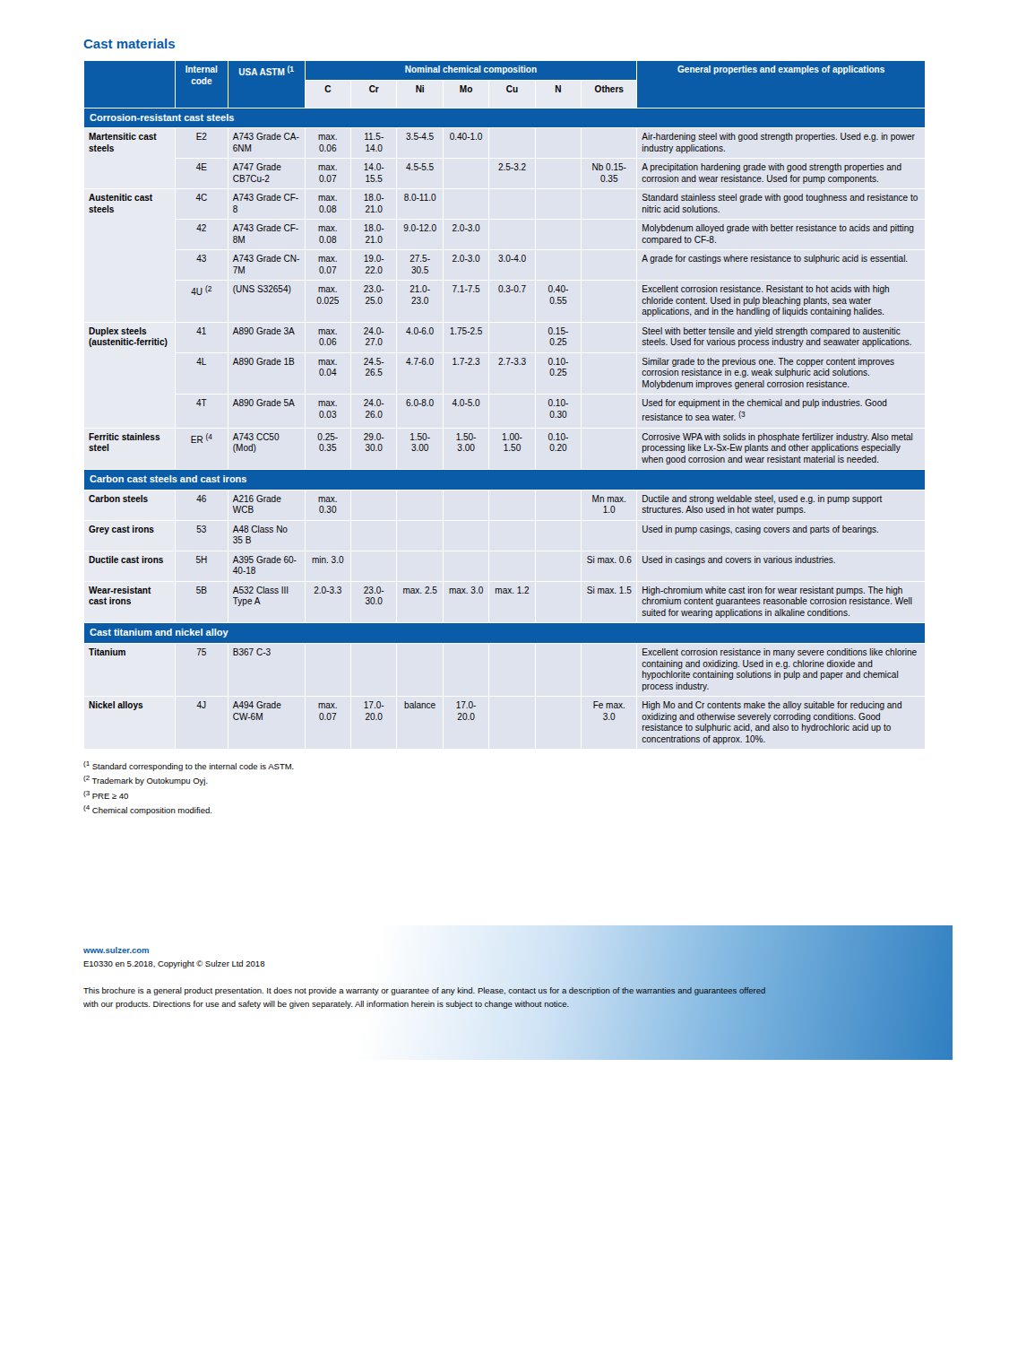Cast materials
| | Internal code | USA ASTM (1 | Nominal chemical composition | General properties and examples of applications |
| --- | --- | --- | --- | --- |
| C | Cr | Ni | Mo | Cu | N | Others |
| Corrosion-resistant cast steels |
| Martensitic cast steels | E2 | A743 Grade CA-6NM | max. 0.06 | 11.5-14.0 | 3.5-4.5 | 0.40-1.0 | | | | Air-hardening steel with good strength properties. Used e.g. in power industry applications. |
| 4E | A747 Grade CB7Cu-2 | max. 0.07 | 14.0-15.5 | 4.5-5.5 | | 2.5-3.2 | | Nb 0.15-0.35 | A precipitation hardening grade with good strength properties and corrosion and wear resistance. Used for pump components. |
| Austenitic cast steels | 4C | A743 Grade CF-8 | max. 0.08 | 18.0-21.0 | 8.0-11.0 | | | | | Standard stainless steel grade with good toughness and resistance to nitric acid solutions. |
| 42 | A743 Grade CF-8M | max. 0.08 | 18.0-21.0 | 9.0-12.0 | 2.0-3.0 | | | | Molybdenum alloyed grade with better resistance to acids and pitting compared to CF-8. |
| 43 | A743 Grade CN-7M | max. 0.07 | 19.0-22.0 | 27.5-30.5 | 2.0-3.0 | 3.0-4.0 | | | A grade for castings where resistance to sulphuric acid is essential. |
| 4U (2 | (UNS S32654) | max. 0.025 | 23.0-25.0 | 21.0-23.0 | 7.1-7.5 | 0.3-0.7 | 0.40-0.55 | | Excellent corrosion resistance. Resistant to hot acids with high chloride content. Used in pulp bleaching plants, sea water applications, and in the handling of liquids containing halides. |
| Duplex steels (austenitic-ferritic) | 41 | A890 Grade 3A | max. 0.06 | 24.0-27.0 | 4.0-6.0 | 1.75-2.5 | | 0.15-0.25 | | Steel with better tensile and yield strength compared to austenitic steels. Used for various process industry and seawater applications. |
| 4L | A890 Grade 1B | max. 0.04 | 24.5-26.5 | 4.7-6.0 | 1.7-2.3 | 2.7-3.3 | 0.10-0.25 | | Similar grade to the previous one. The copper content improves corrosion resistance in e.g. weak sulphuric acid solutions. Molybdenum improves general corrosion resistance. |
| 4T | A890 Grade 5A | max. 0.03 | 24.0-26.0 | 6.0-8.0 | 4.0-5.0 | | 0.10-0.30 | | Used for equipment in the chemical and pulp industries. Good resistance to sea water. (3 |
| Ferritic stainless steel | ER (4 | A743 CC50 (Mod) | 0.25-0.35 | 29.0-30.0 | 1.50-3.00 | 1.50-3.00 | 1.00-1.50 | 0.10-0.20 | | Corrosive WPA with solids in phosphate fertilizer industry. Also metal processing like Lx-Sx-Ew plants and other applications especially when good corrosion and wear resistant material is needed. |
| Carbon cast steels and cast irons |
| Carbon steels | 46 | A216 Grade WCB | max. 0.30 | | | | | | Mn max. 1.0 | Ductile and strong weldable steel, used e.g. in pump support structures. Also used in hot water pumps. |
| Grey cast irons | 53 | A48 Class No 35 B | | | | | | | | Used in pump casings, casing covers and parts of bearings. |
| Ductile cast irons | 5H | A395 Grade 60-40-18 | min. 3.0 | | | | | | Si max. 0.6 | Used in casings and covers in various industries. |
| Wear-resistant cast irons | 5B | A532 Class III Type A | 2.0-3.3 | 23.0-30.0 | max. 2.5 | max. 3.0 | max. 1.2 | | Si max. 1.5 | High-chromium white cast iron for wear resistant pumps. The high chromium content guarantees reasonable corrosion resistance. Well suited for wearing applications in alkaline conditions. |
| Cast titanium and nickel alloy |
| Titanium | 75 | B367 C-3 | | | | | | | | Excellent corrosion resistance in many severe conditions like chlorine containing and oxidizing. Used in e.g. chlorine dioxide and hypochlorite containing solutions in pulp and paper and chemical process industry. |
| Nickel alloys | 4J | A494 Grade CW-6M | max. 0.07 | 17.0-20.0 | balance | 17.0-20.0 | | | Fe max. 3.0 | High Mo and Cr contents make the alloy suitable for reducing and oxidizing and otherwise severely corroding conditions. Good resistance to sulphuric acid, and also to hydrochloric acid up to concentrations of approx. 10%. |
(1 Standard corresponding to the internal code is ASTM.
(2 Trademark by Outokumpu Oyj.
(3 PRE ≥ 40
(4 Chemical composition modified.
www.sulzer.com
E10330 en 5.2018, Copyright © Sulzer Ltd 2018
This brochure is a general product presentation. It does not provide a warranty or guarantee of any kind. Please, contact us for a description of the warranties and guarantees offered
with our products. Directions for use and safety will be given separately. All information herein is subject to change without notice.